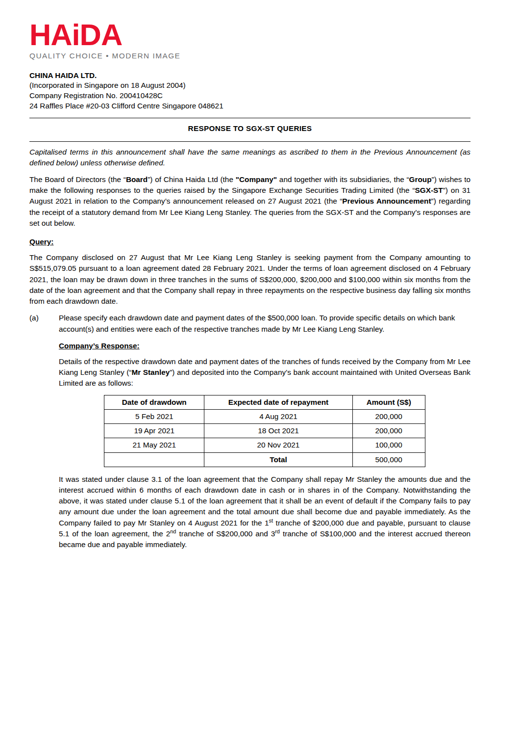HAiDA
QUALITY CHOICE • MODERN IMAGE
CHINA HAIDA LTD.
(Incorporated in Singapore on 18 August 2004)
Company Registration No. 200410428C
24 Raffles Place #20-03 Clifford Centre Singapore 048621
RESPONSE TO SGX-ST QUERIES
Capitalised terms in this announcement shall have the same meanings as ascribed to them in the Previous Announcement (as defined below) unless otherwise defined.
The Board of Directors (the “Board”) of China Haida Ltd (the "Company" and together with its subsidiaries, the “Group”) wishes to make the following responses to the queries raised by the Singapore Exchange Securities Trading Limited (the “SGX-ST”) on 31 August 2021 in relation to the Company’s announcement released on 27 August 2021 (the “Previous Announcement”) regarding the receipt of a statutory demand from Mr Lee Kiang Leng Stanley. The queries from the SGX-ST and the Company’s responses are set out below.
Query:
The Company disclosed on 27 August that Mr Lee Kiang Leng Stanley is seeking payment from the Company amounting to S$515,079.05 pursuant to a loan agreement dated 28 February 2021. Under the terms of loan agreement disclosed on 4 February 2021, the loan may be drawn down in three tranches in the sums of S$200,000, $200,000 and $100,000 within six months from the date of the loan agreement and that the Company shall repay in three repayments on the respective business day falling six months from each drawdown date.
(a) Please specify each drawdown date and payment dates of the $500,000 loan. To provide specific details on which bank account(s) and entities were each of the respective tranches made by Mr Lee Kiang Leng Stanley.
Company’s Response:
Details of the respective drawdown date and payment dates of the tranches of funds received by the Company from Mr Lee Kiang Leng Stanley (“Mr Stanley”) and deposited into the Company’s bank account maintained with United Overseas Bank Limited are as follows:
| Date of drawdown | Expected date of repayment | Amount (S$) |
| --- | --- | --- |
| 5 Feb 2021 | 4 Aug 2021 | 200,000 |
| 19 Apr 2021 | 18 Oct 2021 | 200,000 |
| 21 May 2021 | 20 Nov 2021 | 100,000 |
| | Total | 500,000 |
It was stated under clause 3.1 of the loan agreement that the Company shall repay Mr Stanley the amounts due and the interest accrued within 6 months of each drawdown date in cash or in shares in of the Company. Notwithstanding the above, it was stated under clause 5.1 of the loan agreement that it shall be an event of default if the Company fails to pay any amount due under the loan agreement and the total amount due shall become due and payable immediately. As the Company failed to pay Mr Stanley on 4 August 2021 for the 1st tranche of $200,000 due and payable, pursuant to clause 5.1 of the loan agreement, the 2nd tranche of S$200,000 and 3rd tranche of S$100,000 and the interest accrued thereon became due and payable immediately.